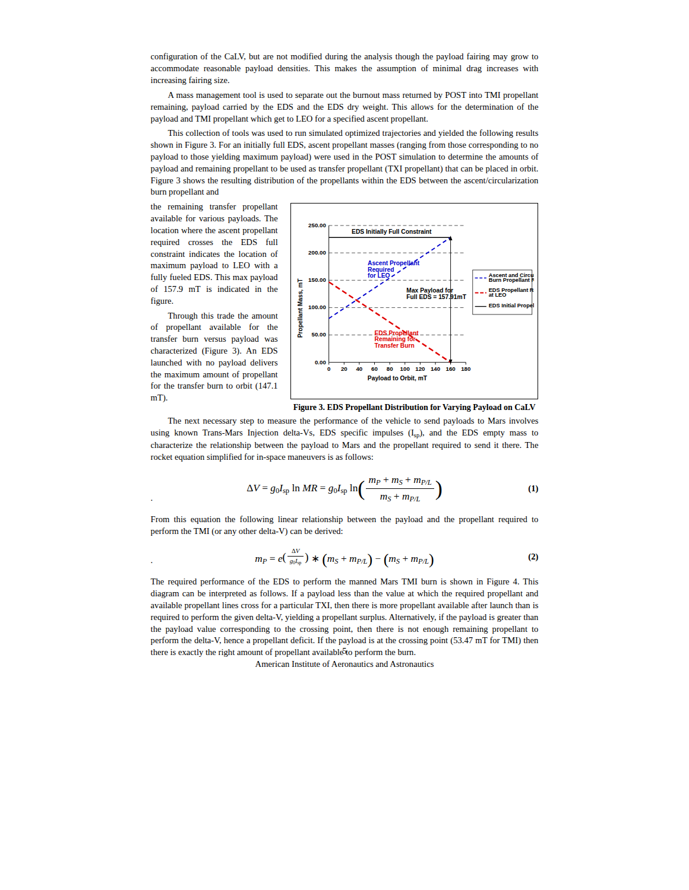configuration of the CaLV, but are not modified during the analysis though the payload fairing may grow to accommodate reasonable payload densities. This makes the assumption of minimal drag increases with increasing fairing size.
A mass management tool is used to separate out the burnout mass returned by POST into TMI propellant remaining, payload carried by the EDS and the EDS dry weight. This allows for the determination of the payload and TMI propellant which get to LEO for a specified ascent propellant.
This collection of tools was used to run simulated optimized trajectories and yielded the following results shown in Figure 3. For an initially full EDS, ascent propellant masses (ranging from those corresponding to no payload to those yielding maximum payload) were used in the POST simulation to determine the amounts of payload and remaining propellant to be used as transfer propellant (TXI propellant) that can be placed in orbit. Figure 3 shows the resulting distribution of the propellants within the EDS between the ascent/circularization burn propellant and
Propellant Mass, mT 250.00 200.00 150.00 100.00 50.00 0.00 0 20 40 60 80 100 120 140 160 180 Payload to Orbit, mT EDS Initially Full Constraint Ascent Propellant Required for LEO Max Payload for Full EDS = 157.91mT EDS Propellant Remaining for Transfer Burn Ascent and Circularization Burn Propellant Required EDS Propellant Remaining at LEO EDS Initial Propellant (mT)
Figure 3. EDS Propellant Distribution for Varying Payload on CaLV
the remaining transfer propellant available for various payloads. The location where the ascent propellant required crosses the EDS full constraint indicates the location of maximum payload to LEO with a fully fueled EDS. This max payload of 157.9 mT is indicated in the figure.
Through this trade the amount of propellant available for the transfer burn versus payload was characterized (Figure 3). An EDS launched with no payload delivers the maximum amount of propellant for the transfer burn to orbit (147.1 mT).
The next necessary step to measure the performance of the vehicle to send payloads to Mars involves using known Trans-Mars Injection delta-Vs, EDS specific impulses (Isp), and the EDS empty mass to characterize the relationship between the payload to Mars and the propellant required to send it there. The rocket equation simplified for in-space maneuvers is as follows:
. ΔV = g0Isp ln MR = g0Isp ln(mP + mS + mP/L mS + mP/L) (1)
From this equation the following linear relationship between the payload and the propellant required to perform the TMI (or any other delta-V) can be derived:
. mP = e(ΔV g0Isp) ∗ (mS + mP/L) − (mS + mP/L) (2)
The required performance of the EDS to perform the manned Mars TMI burn is shown in Figure 4. This diagram can be interpreted as follows. If a payload less than the value at which the required propellant and available propellant lines cross for a particular TXI, then there is more propellant available after launch than is required to perform the given delta-V, yielding a propellant surplus. Alternatively, if the payload is greater than the payload value corresponding to the crossing point, then there is not enough remaining propellant to perform the delta-V, hence a propellant deficit. If the payload is at the crossing point (53.47 mT for TMI) then there is exactly the right amount of propellant available to perform the burn.
5
American Institute of Aeronautics and Astronautics